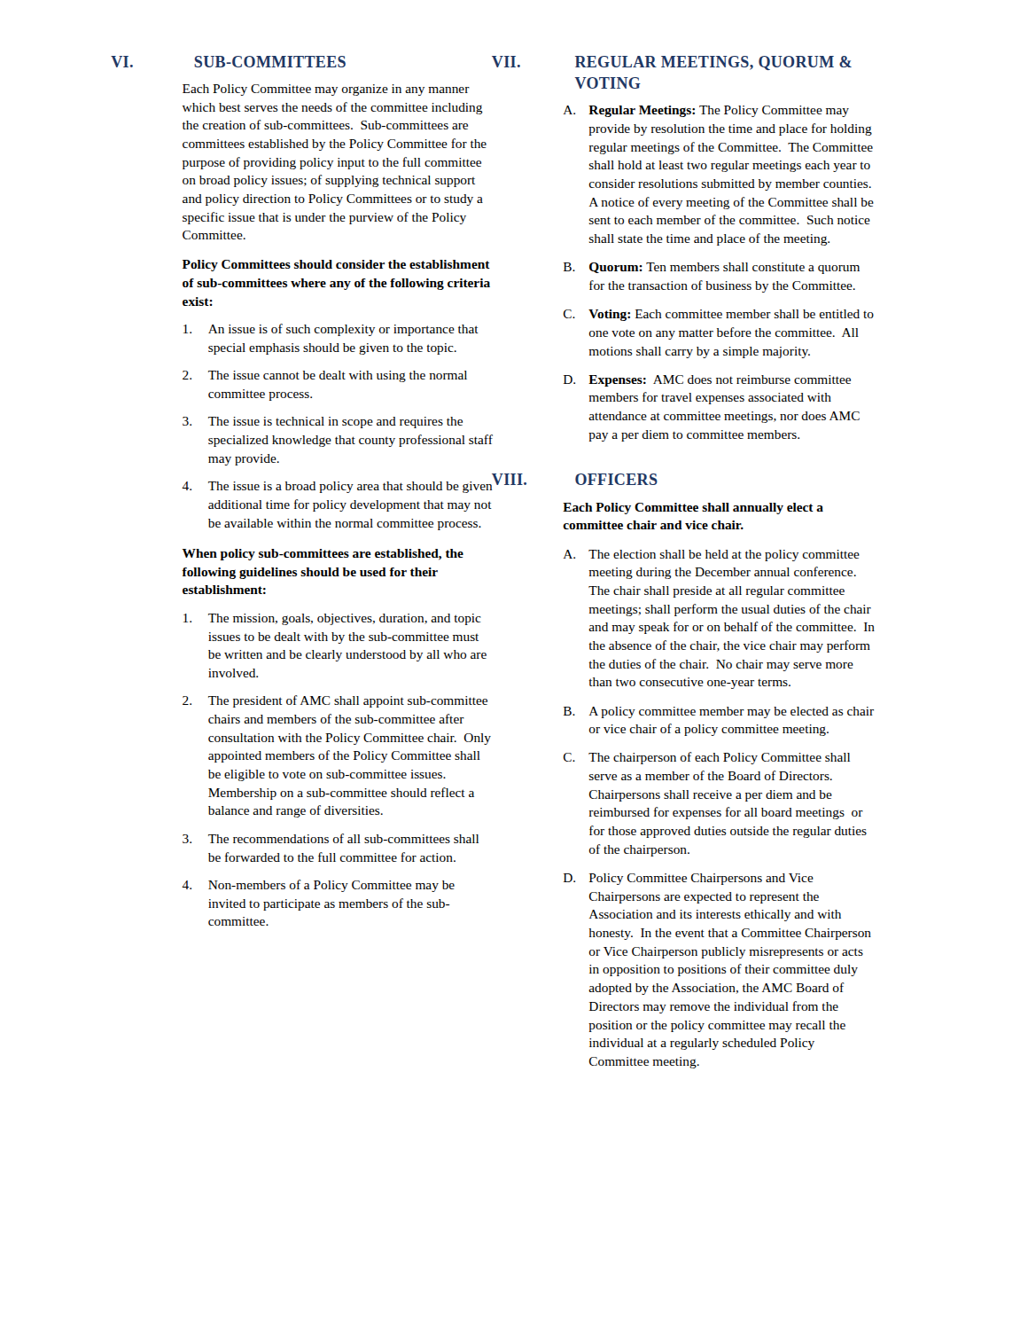VI. SUB-COMMITTEES
Each Policy Committee may organize in any manner which best serves the needs of the committee including the creation of sub-committees. Sub-committees are committees established by the Policy Committee for the purpose of providing policy input to the full committee on broad policy issues; of supplying technical support and policy direction to Policy Committees or to study a specific issue that is under the purview of the Policy Committee.
Policy Committees should consider the establishment of sub-committees where any of the following criteria exist:
An issue is of such complexity or importance that special emphasis should be given to the topic.
The issue cannot be dealt with using the normal committee process.
The issue is technical in scope and requires the specialized knowledge that county professional staff may provide.
The issue is a broad policy area that should be given additional time for policy development that may not be available within the normal committee process.
When policy sub-committees are established, the following guidelines should be used for their establishment:
The mission, goals, objectives, duration, and topic issues to be dealt with by the sub-committee must be written and be clearly understood by all who are involved.
The president of AMC shall appoint sub-committee chairs and members of the sub-committee after consultation with the Policy Committee chair. Only appointed members of the Policy Committee shall be eligible to vote on sub-committee issues. Membership on a sub-committee should reflect a balance and range of diversities.
The recommendations of all sub-committees shall be forwarded to the full committee for action.
Non-members of a Policy Committee may be invited to participate as members of the sub-committee.
VII. REGULAR MEETINGS, QUORUM & VOTING
Regular Meetings: The Policy Committee may provide by resolution the time and place for holding regular meetings of the Committee. The Committee shall hold at least two regular meetings each year to consider resolutions submitted by member counties. A notice of every meeting of the Committee shall be sent to each member of the committee. Such notice shall state the time and place of the meeting.
Quorum: Ten members shall constitute a quorum for the transaction of business by the Committee.
Voting: Each committee member shall be entitled to one vote on any matter before the committee. All motions shall carry by a simple majority.
Expenses: AMC does not reimburse committee members for travel expenses associated with attendance at committee meetings, nor does AMC pay a per diem to committee members.
VIII. OFFICERS
Each Policy Committee shall annually elect a committee chair and vice chair.
The election shall be held at the policy committee meeting during the December annual conference. The chair shall preside at all regular committee meetings; shall perform the usual duties of the chair and may speak for or on behalf of the committee. In the absence of the chair, the vice chair may perform the duties of the chair. No chair may serve more than two consecutive one-year terms.
A policy committee member may be elected as chair or vice chair of a policy committee meeting.
The chairperson of each Policy Committee shall serve as a member of the Board of Directors. Chairpersons shall receive a per diem and be reimbursed for expenses for all board meetings or for those approved duties outside the regular duties of the chairperson.
Policy Committee Chairpersons and Vice Chairpersons are expected to represent the Association and its interests ethically and with honesty. In the event that a Committee Chairperson or Vice Chairperson publicly misrepresents or acts in opposition to positions of their committee duly adopted by the Association, the AMC Board of Directors may remove the individual from the position or the policy committee may recall the individual at a regularly scheduled Policy Committee meeting.